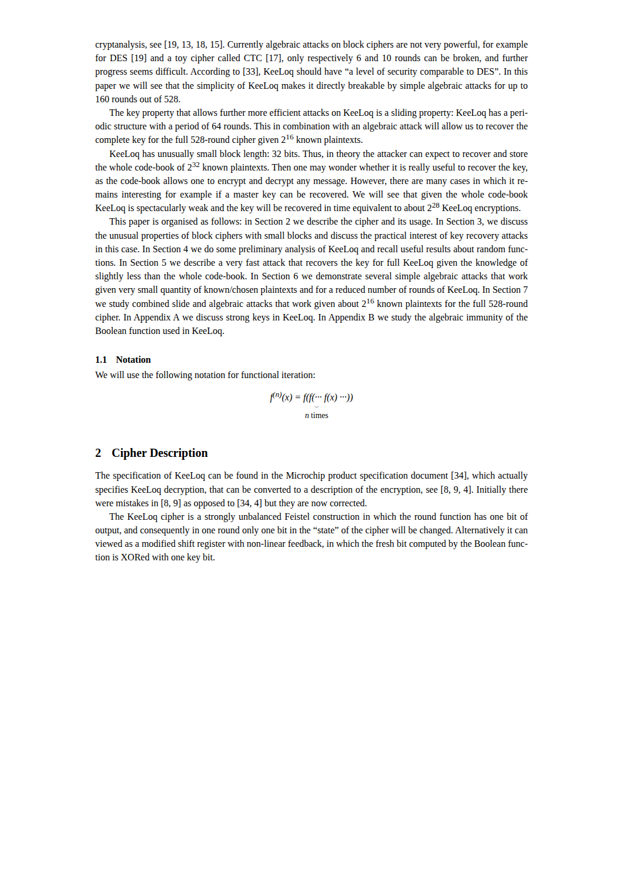cryptanalysis, see [19, 13, 18, 15]. Currently algebraic attacks on block ciphers are not very powerful, for example for DES [19] and a toy cipher called CTC [17], only respectively 6 and 10 rounds can be broken, and further progress seems difficult. According to [33], KeeLoq should have “a level of security comparable to DES”. In this paper we will see that the simplicity of KeeLoq makes it directly breakable by simple algebraic attacks for up to 160 rounds out of 528.
The key property that allows further more efficient attacks on KeeLoq is a sliding property: KeeLoq has a periodic structure with a period of 64 rounds. This in combination with an algebraic attack will allow us to recover the complete key for the full 528-round cipher given 216 known plaintexts.
KeeLoq has unusually small block length: 32 bits. Thus, in theory the attacker can expect to recover and store the whole code-book of 232 known plaintexts. Then one may wonder whether it is really useful to recover the key, as the code-book allows one to encrypt and decrypt any message. However, there are many cases in which it remains interesting for example if a master key can be recovered. We will see that given the whole code-book KeeLoq is spectacularly weak and the key will be recovered in time equivalent to about 228 KeeLoq encryptions.
This paper is organised as follows: in Section 2 we describe the cipher and its usage. In Section 3, we discuss the unusual properties of block ciphers with small blocks and discuss the practical interest of key recovery attacks in this case. In Section 4 we do some preliminary analysis of KeeLoq and recall useful results about random functions. In Section 5 we describe a very fast attack that recovers the key for full KeeLoq given the knowledge of slightly less than the whole code-book. In Section 6 we demonstrate several simple algebraic attacks that work given very small quantity of known/chosen plaintexts and for a reduced number of rounds of KeeLoq. In Section 7 we study combined slide and algebraic attacks that work given about 216 known plaintexts for the full 528-round cipher. In Appendix A we discuss strong keys in KeeLoq. In Appendix B we study the algebraic immunity of the Boolean function used in KeeLoq.
1.1 Notation
We will use the following notation for functional iteration:
f(n)(x) = f(f(··· f( ⏟ n times x) ···))
2 Cipher Description
The specification of KeeLoq can be found in the Microchip product specification document [34], which actually specifies KeeLoq decryption, that can be converted to a description of the encryption, see [8, 9, 4]. Initially there were mistakes in [8, 9] as opposed to [34, 4] but they are now corrected.
The KeeLoq cipher is a strongly unbalanced Feistel construction in which the round function has one bit of output, and consequently in one round only one bit in the “state” of the cipher will be changed. Alternatively it can viewed as a modified shift register with non-linear feedback, in which the fresh bit computed by the Boolean function is XORed with one key bit.